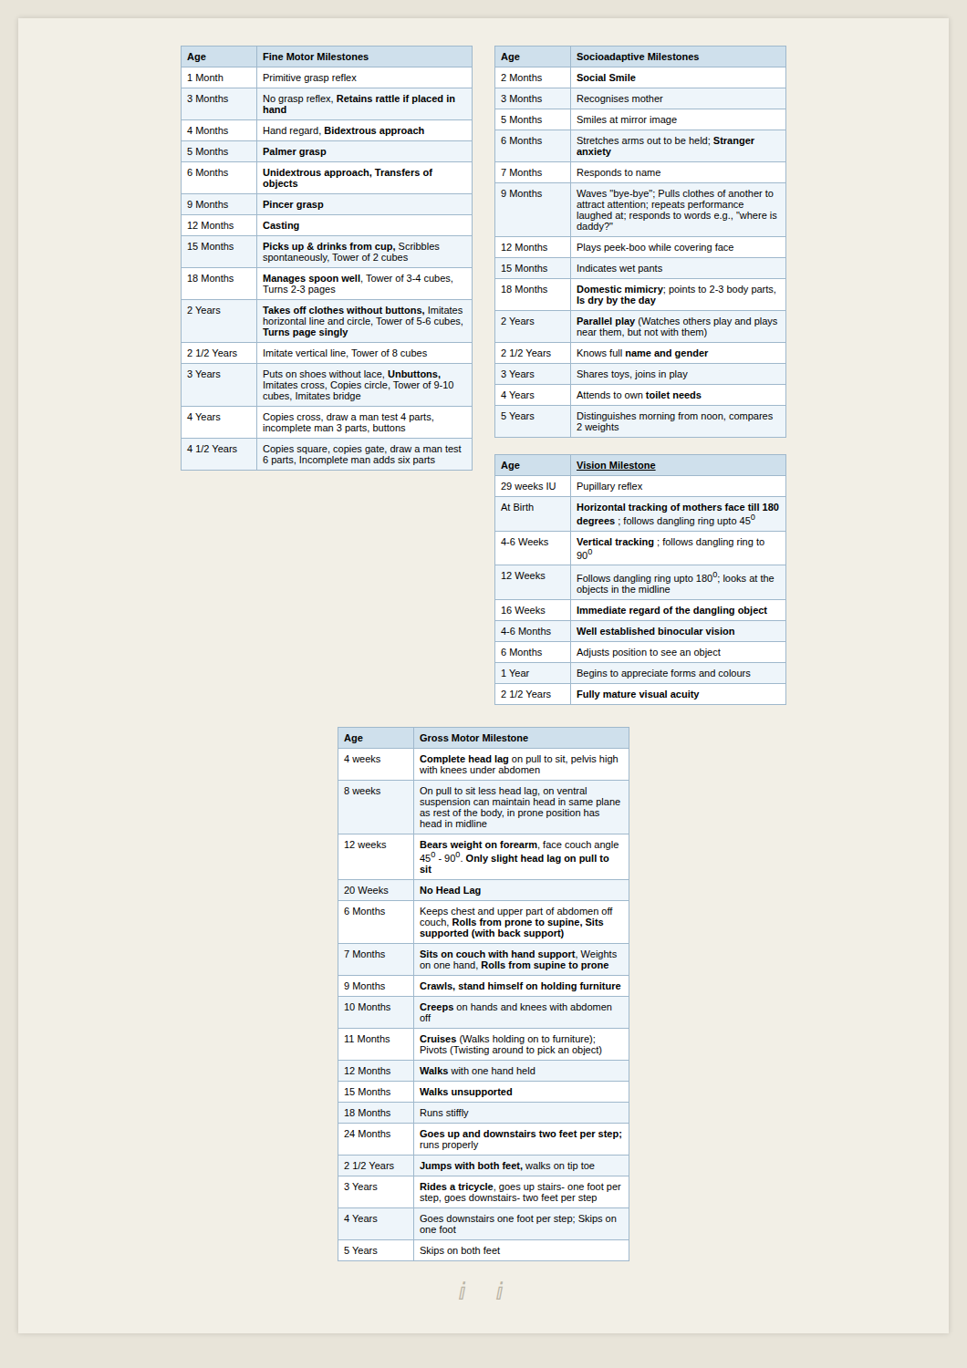| Age | Socioadaptive Milestones |
| --- | --- |
| 2 Months | Social Smile |
| 3 Months | Recognises mother |
| 5 Months | Smiles at mirror image |
| 6 Months | Stretches arms out to be held; Stranger anxiety |
| 7 Months | Responds to name |
| 9 Months | Waves "bye-bye"; Pulls clothes of another to attract attention; repeats performance laughed at; responds to words e.g., "where is daddy?" |
| 12 Months | Plays peek-boo while covering face |
| 15 Months | Indicates wet pants |
| 18 Months | Domestic mimicry ; points to 2-3 body parts, Is dry by the day |
| 2 Years | Parallel play (Watches others play and plays near them, but not with them) |
| 2 1/2 Years | Knows full name and gender |
| 3 Years | Shares toys, joins in play |
| 4 Years | Attends to own toilet needs |
| 5 Years | Distinguishes morning from noon, compares 2 weights |
| Age | Vision Milestone |
| --- | --- |
| 29 weeks IU | Pupillary reflex |
| At Birth | Horizontal tracking of mothers face till 180 degrees ; follows dangling ring upto 45 0 |
| 4-6 Weeks | Vertical tracking ; follows dangling ring to 90 0 |
| 12 Weeks | Follows dangling ring upto 180 0 ; looks at the objects in the midline |
| 16 Weeks | Immediate regard of the dangling object |
| 4-6 Months | Well established binocular vision |
| 6 Months | Adjusts position to see an object |
| 1 Year | Begins to appreciate forms and colours |
| 2 1/2 Years | Fully mature visual acuity |
| Age | Fine Motor Milestones |
| --- | --- |
| 1 Month | Primitive grasp reflex |
| 3 Months | No grasp reflex, Retains rattle if placed in hand |
| 4 Months | Hand regard, Bidextrous approach |
| 5 Months | Palmer grasp |
| 6 Months | Unidextrous approach, Transfers of objects |
| 9 Months | Pincer grasp |
| 12 Months | Casting |
| 15 Months | Picks up & drinks from cup, Scribbles spontaneously, Tower of 2 cubes |
| 18 Months | Manages spoon well , Tower of 3-4 cubes, Turns 2-3 pages |
| 2 Years | Takes off clothes without buttons, Imitates horizontal line and circle, Tower of 5-6 cubes, Turns page singly |
| 2 1/2 Years | Imitate vertical line, Tower of 8 cubes |
| 3 Years | Puts on shoes without lace, Unbuttons, Imitates cross, Copies circle, Tower of 9-10 cubes, Imitates bridge |
| 4 Years | Copies cross, draw a man test 4 parts, incomplete man 3 parts, buttons |
| 4 1/2 Years | Copies square, copies gate, draw a man test 6 parts, Incomplete man adds six parts |
| Age | Gross Motor Milestone |
| --- | --- |
| 4 weeks | Complete head lag on pull to sit, pelvis high with knees under abdomen |
| 8 weeks | On pull to sit less head lag, on ventral suspension can maintain head in same plane as rest of the body, in prone position has head in midline |
| 12 weeks | Bears weight on forearm , face couch angle 45 0 - 90 0 . Only slight head lag on pull to sit |
| 20 Weeks | No Head Lag |
| 6 Months | Keeps chest and upper part of abdomen off couch, Rolls from prone to supine, Sits supported (with back support) |
| 7 Months | Sits on couch with hand support , Weights on one hand, Rolls from supine to prone |
| 9 Months | Crawls, stand himself on holding furniture |
| 10 Months | Creeps on hands and knees with abdomen off |
| 11 Months | Cruises (Walks holding on to furniture); Pivots (Twisting around to pick an object) |
| 12 Months | Walks with one hand held |
| 15 Months | Walks unsupported |
| 18 Months | Runs stiffly |
| 24 Months | Goes up and downstairs two feet per step; runs properly |
| 2 1/2 Years | Jumps with both feet, walks on tip toe |
| 3 Years | Rides a tricycle , goes up stairs- one foot per step, goes downstairs- two feet per step |
| 4 Years | Goes downstairs one foot per step; Skips on one foot |
| 5 Years | Skips on both feet |
ⅈ ⅈ